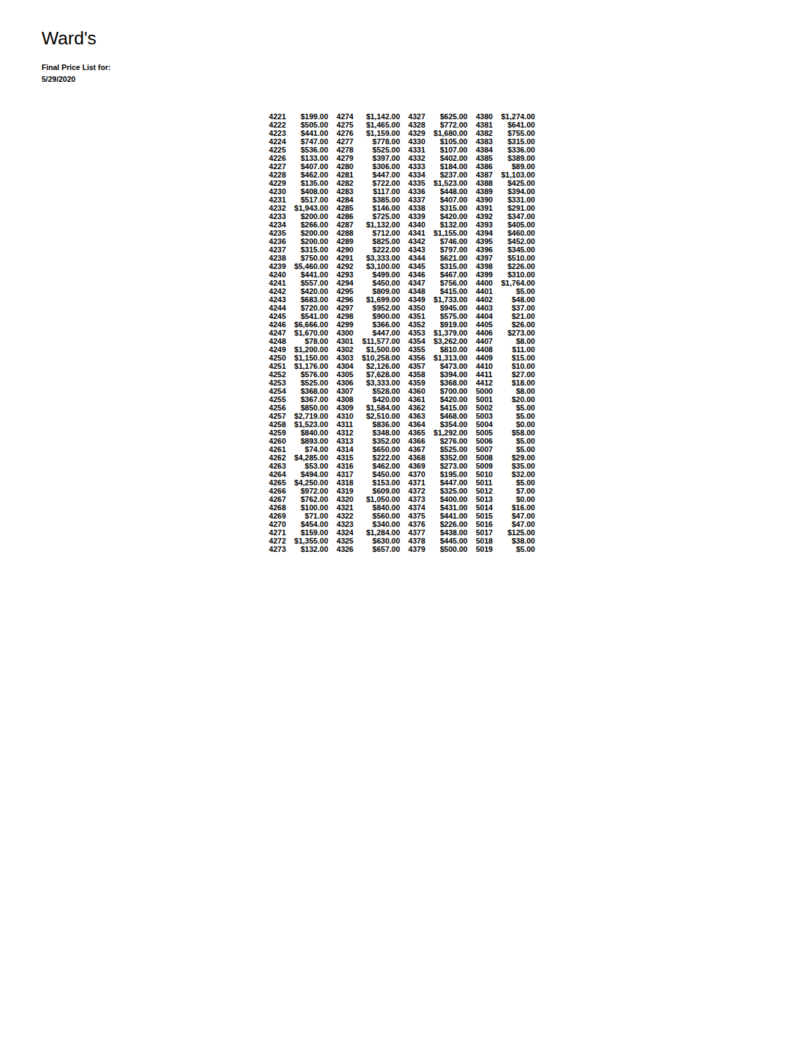Ward's
Final Price List for:
5/29/2020
| 4221 | $199.00 | 4274 | $1,142.00 | 4327 | $625.00 | 4380 | $1,274.00 |
| 4222 | $505.00 | 4275 | $1,465.00 | 4328 | $772.00 | 4381 | $641.00 |
| 4223 | $441.00 | 4276 | $1,159.00 | 4329 | $1,680.00 | 4382 | $755.00 |
| 4224 | $747.00 | 4277 | $778.00 | 4330 | $105.00 | 4383 | $315.00 |
| 4225 | $536.00 | 4278 | $525.00 | 4331 | $107.00 | 4384 | $336.00 |
| 4226 | $133.00 | 4279 | $397.00 | 4332 | $402.00 | 4385 | $389.00 |
| 4227 | $407.00 | 4280 | $306.00 | 4333 | $184.00 | 4386 | $89.00 |
| 4228 | $462.00 | 4281 | $447.00 | 4334 | $237.00 | 4387 | $1,103.00 |
| 4229 | $135.00 | 4282 | $722.00 | 4335 | $1,523.00 | 4388 | $425.00 |
| 4230 | $408.00 | 4283 | $117.00 | 4336 | $448.00 | 4389 | $394.00 |
| 4231 | $517.00 | 4284 | $385.00 | 4337 | $407.00 | 4390 | $331.00 |
| 4232 | $1,943.00 | 4285 | $146.00 | 4338 | $315.00 | 4391 | $291.00 |
| 4233 | $200.00 | 4286 | $725.00 | 4339 | $420.00 | 4392 | $347.00 |
| 4234 | $266.00 | 4287 | $1,132.00 | 4340 | $132.00 | 4393 | $405.00 |
| 4235 | $200.00 | 4288 | $712.00 | 4341 | $1,155.00 | 4394 | $460.00 |
| 4236 | $200.00 | 4289 | $825.00 | 4342 | $746.00 | 4395 | $452.00 |
| 4237 | $315.00 | 4290 | $222.00 | 4343 | $797.00 | 4396 | $345.00 |
| 4238 | $750.00 | 4291 | $3,333.00 | 4344 | $621.00 | 4397 | $510.00 |
| 4239 | $5,460.00 | 4292 | $3,100.00 | 4345 | $315.00 | 4398 | $226.00 |
| 4240 | $441.00 | 4293 | $499.00 | 4346 | $467.00 | 4399 | $310.00 |
| 4241 | $557.00 | 4294 | $450.00 | 4347 | $756.00 | 4400 | $1,764.00 |
| 4242 | $420.00 | 4295 | $809.00 | 4348 | $415.00 | 4401 | $5.00 |
| 4243 | $683.00 | 4296 | $1,699.00 | 4349 | $1,733.00 | 4402 | $48.00 |
| 4244 | $720.00 | 4297 | $952.00 | 4350 | $945.00 | 4403 | $37.00 |
| 4245 | $541.00 | 4298 | $900.00 | 4351 | $575.00 | 4404 | $21.00 |
| 4246 | $6,666.00 | 4299 | $366.00 | 4352 | $919.00 | 4405 | $26.00 |
| 4247 | $1,670.00 | 4300 | $447.00 | 4353 | $1,379.00 | 4406 | $273.00 |
| 4248 | $78.00 | 4301 | $11,577.00 | 4354 | $3,262.00 | 4407 | $8.00 |
| 4249 | $1,200.00 | 4302 | $1,500.00 | 4355 | $810.00 | 4408 | $11.00 |
| 4250 | $1,150.00 | 4303 | $10,258.00 | 4356 | $1,313.00 | 4409 | $15.00 |
| 4251 | $1,176.00 | 4304 | $2,126.00 | 4357 | $473.00 | 4410 | $10.00 |
| 4252 | $576.00 | 4305 | $7,628.00 | 4358 | $394.00 | 4411 | $27.00 |
| 4253 | $525.00 | 4306 | $3,333.00 | 4359 | $368.00 | 4412 | $18.00 |
| 4254 | $368.00 | 4307 | $528.00 | 4360 | $700.00 | 5000 | $8.00 |
| 4255 | $367.00 | 4308 | $420.00 | 4361 | $420.00 | 5001 | $20.00 |
| 4256 | $850.00 | 4309 | $1,584.00 | 4362 | $415.00 | 5002 | $5.00 |
| 4257 | $2,719.00 | 4310 | $2,510.00 | 4363 | $468.00 | 5003 | $5.00 |
| 4258 | $1,523.00 | 4311 | $836.00 | 4364 | $354.00 | 5004 | $0.00 |
| 4259 | $840.00 | 4312 | $348.00 | 4365 | $1,292.00 | 5005 | $58.00 |
| 4260 | $893.00 | 4313 | $352.00 | 4366 | $276.00 | 5006 | $5.00 |
| 4261 | $74.00 | 4314 | $650.00 | 4367 | $525.00 | 5007 | $5.00 |
| 4262 | $4,285.00 | 4315 | $222.00 | 4368 | $352.00 | 5008 | $29.00 |
| 4263 | $53.00 | 4316 | $462.00 | 4369 | $273.00 | 5009 | $35.00 |
| 4264 | $494.00 | 4317 | $450.00 | 4370 | $195.00 | 5010 | $32.00 |
| 4265 | $4,250.00 | 4318 | $153.00 | 4371 | $447.00 | 5011 | $5.00 |
| 4266 | $972.00 | 4319 | $609.00 | 4372 | $325.00 | 5012 | $7.00 |
| 4267 | $762.00 | 4320 | $1,050.00 | 4373 | $400.00 | 5013 | $0.00 |
| 4268 | $100.00 | 4321 | $840.00 | 4374 | $431.00 | 5014 | $16.00 |
| 4269 | $71.00 | 4322 | $560.00 | 4375 | $441.00 | 5015 | $47.00 |
| 4270 | $454.00 | 4323 | $340.00 | 4376 | $226.00 | 5016 | $47.00 |
| 4271 | $159.00 | 4324 | $1,284.00 | 4377 | $438.00 | 5017 | $125.00 |
| 4272 | $1,355.00 | 4325 | $630.00 | 4378 | $445.00 | 5018 | $38.00 |
| 4273 | $132.00 | 4326 | $657.00 | 4379 | $500.00 | 5019 | $5.00 |